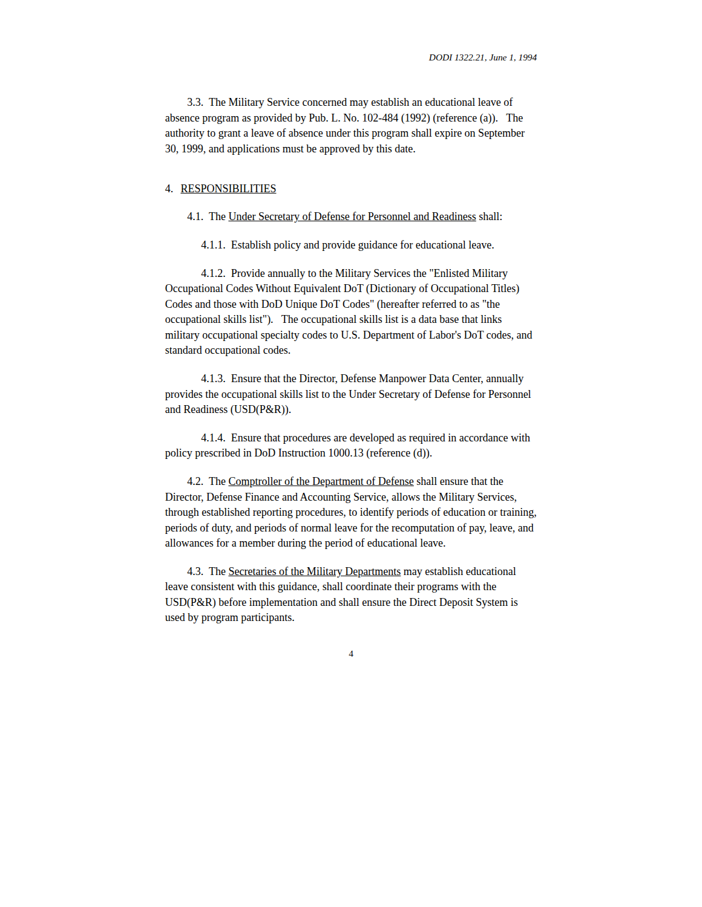DODI 1322.21, June 1, 1994
3.3. The Military Service concerned may establish an educational leave of absence program as provided by Pub. L. No. 102-484 (1992) (reference (a)). The authority to grant a leave of absence under this program shall expire on September 30, 1999, and applications must be approved by this date.
4. RESPONSIBILITIES
4.1. The Under Secretary of Defense for Personnel and Readiness shall:
4.1.1. Establish policy and provide guidance for educational leave.
4.1.2. Provide annually to the Military Services the "Enlisted Military Occupational Codes Without Equivalent DoT (Dictionary of Occupational Titles) Codes and those with DoD Unique DoT Codes" (hereafter referred to as "the occupational skills list"). The occupational skills list is a data base that links military occupational specialty codes to U.S. Department of Labor's DoT codes, and standard occupational codes.
4.1.3. Ensure that the Director, Defense Manpower Data Center, annually provides the occupational skills list to the Under Secretary of Defense for Personnel and Readiness (USD(P&R)).
4.1.4. Ensure that procedures are developed as required in accordance with policy prescribed in DoD Instruction 1000.13 (reference (d)).
4.2. The Comptroller of the Department of Defense shall ensure that the Director, Defense Finance and Accounting Service, allows the Military Services, through established reporting procedures, to identify periods of education or training, periods of duty, and periods of normal leave for the recomputation of pay, leave, and allowances for a member during the period of educational leave.
4.3. The Secretaries of the Military Departments may establish educational leave consistent with this guidance, shall coordinate their programs with the USD(P&R) before implementation and shall ensure the Direct Deposit System is used by program participants.
4